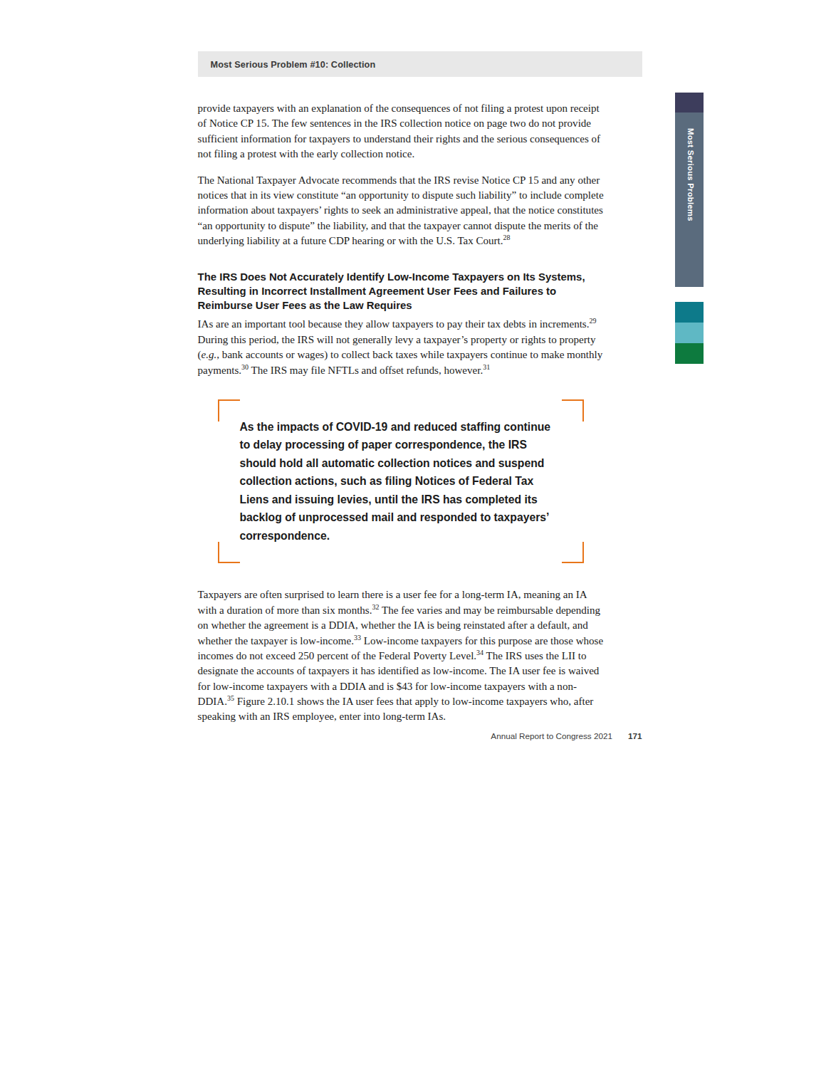Most Serious Problems
Most Serious Problem #10: Collection
provide taxpayers with an explanation of the consequences of not filing a protest upon receipt of Notice CP 15. The few sentences in the IRS collection notice on page two do not provide sufficient information for taxpayers to understand their rights and the serious consequences of not filing a protest with the early collection notice.
The National Taxpayer Advocate recommends that the IRS revise Notice CP 15 and any other notices that in its view constitute “an opportunity to dispute such liability” to include complete information about taxpayers’ rights to seek an administrative appeal, that the notice constitutes “an opportunity to dispute” the liability, and that the taxpayer cannot dispute the merits of the underlying liability at a future CDP hearing or with the U.S. Tax Court.28
The IRS Does Not Accurately Identify Low-Income Taxpayers on Its Systems, Resulting in Incorrect Installment Agreement User Fees and Failures to Reimburse User Fees as the Law Requires
IAs are an important tool because they allow taxpayers to pay their tax debts in increments.29 During this period, the IRS will not generally levy a taxpayer’s property or rights to property (e.g., bank accounts or wages) to collect back taxes while taxpayers continue to make monthly payments.30 The IRS may file NFTLs and offset refunds, however.31
As the impacts of COVID-19 and reduced staffing continue to delay processing of paper correspondence, the IRS should hold all automatic collection notices and suspend collection actions, such as filing Notices of Federal Tax Liens and issuing levies, until the IRS has completed its backlog of unprocessed mail and responded to taxpayers’ correspondence.
Taxpayers are often surprised to learn there is a user fee for a long-term IA, meaning an IA with a duration of more than six months.32 The fee varies and may be reimbursable depending on whether the agreement is a DDIA, whether the IA is being reinstated after a default, and whether the taxpayer is low-income.33 Low-income taxpayers for this purpose are those whose incomes do not exceed 250 percent of the Federal Poverty Level.34 The IRS uses the LII to designate the accounts of taxpayers it has identified as low-income. The IA user fee is waived for low-income taxpayers with a DDIA and is $43 for low-income taxpayers with a non-DDIA.35 Figure 2.10.1 shows the IA user fees that apply to low-income taxpayers who, after speaking with an IRS employee, enter into long-term IAs.
Annual Report to Congress 2021171